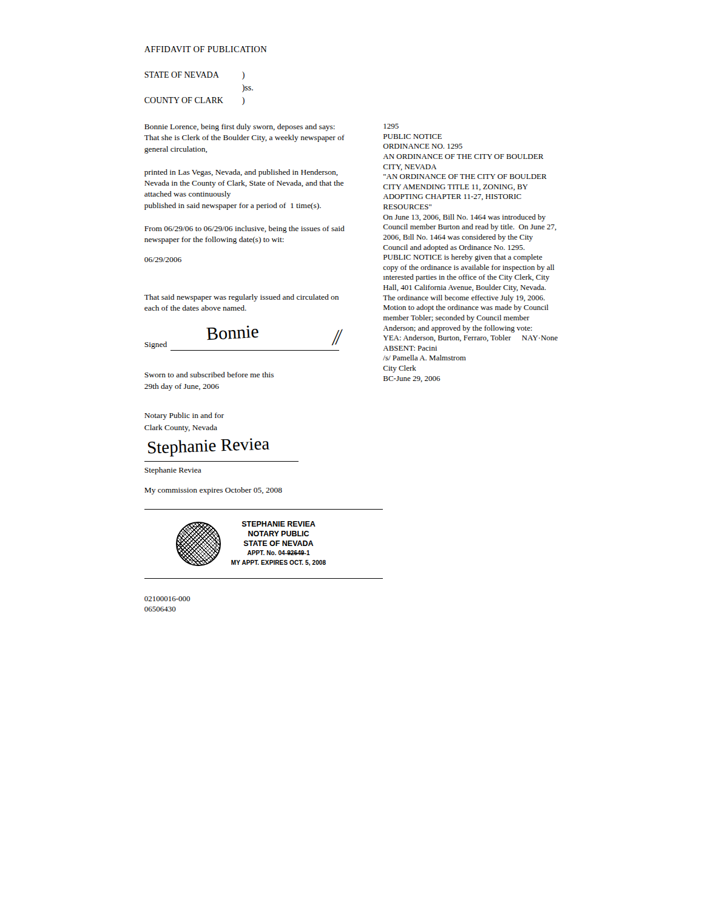AFFIDAVIT OF PUBLICATION
| STATE OF NEVADA | ) | |
| | )ss. | |
| COUNTY OF CLARK | ) | |
Bonnie Lorence, being first duly sworn, deposes and says: That she is Clerk of the Boulder City, a weekly newspaper of general circulation,
printed in Las Vegas, Nevada, and published in Henderson, Nevada in the County of Clark, State of Nevada, and that the attached was continuously
published in said newspaper for a period of 1 time(s).
From 06/29/06 to 06/29/06 inclusive, being the issues of said newspaper for the following date(s) to wit:
06/29/2006
That said newspaper was regularly issued and circulated on each of the dates above named.
Signed Bonnie ⁄⁄
Sworn to and subscribed before me this
29th day of June, 2006
Notary Public in and for
Clark County, Nevada
Stephanie Reviea
Stephanie Reviea
My commission expires October 05, 2008
STEPHANIE REVIEA
NOTARY PUBLIC
STATE OF NEVADA
APPT. No. 04-92649-1
MY APPT. EXPIRES OCT. 5, 2008
1295
PUBLIC NOTICE
ORDINANCE NO. 1295
AN ORDINANCE OF THE CITY OF BOULDER CITY, NEVADA
"AN ORDINANCE OF THE CITY OF BOULDER CITY AMENDING TITLE 11, ZONING, BY ADOPTING CHAPTER 11-27, HISTORIC RESOURCES"
On June 13, 2006, Bill No. 1464 was introduced by Council member Burton and read by title. On June 27, 2006, Bıll No. 1464 was considered by the City Council and adopted as Ordinance No. 1295.
PUBLIC NOTICE is hereby given that a complete copy of the ordinance is available for inspection by all ınterested parties in the office of the City Clerk, City Hall, 401 California Avenue, Boulder City, Nevada. The ordinance will become effective July 19, 2006. Motion to adopt the ordinance was made by Council member Tobler; seconded by Council member Anderson; and approved by the following vote:
YEA: Anderson, Burton, Ferraro, Tobler NAY·None
ABSENT: Pacini
/s/ Pamella A. Malmstrom
City Clerk
BC-June 29, 2006
02100016-000
06506430